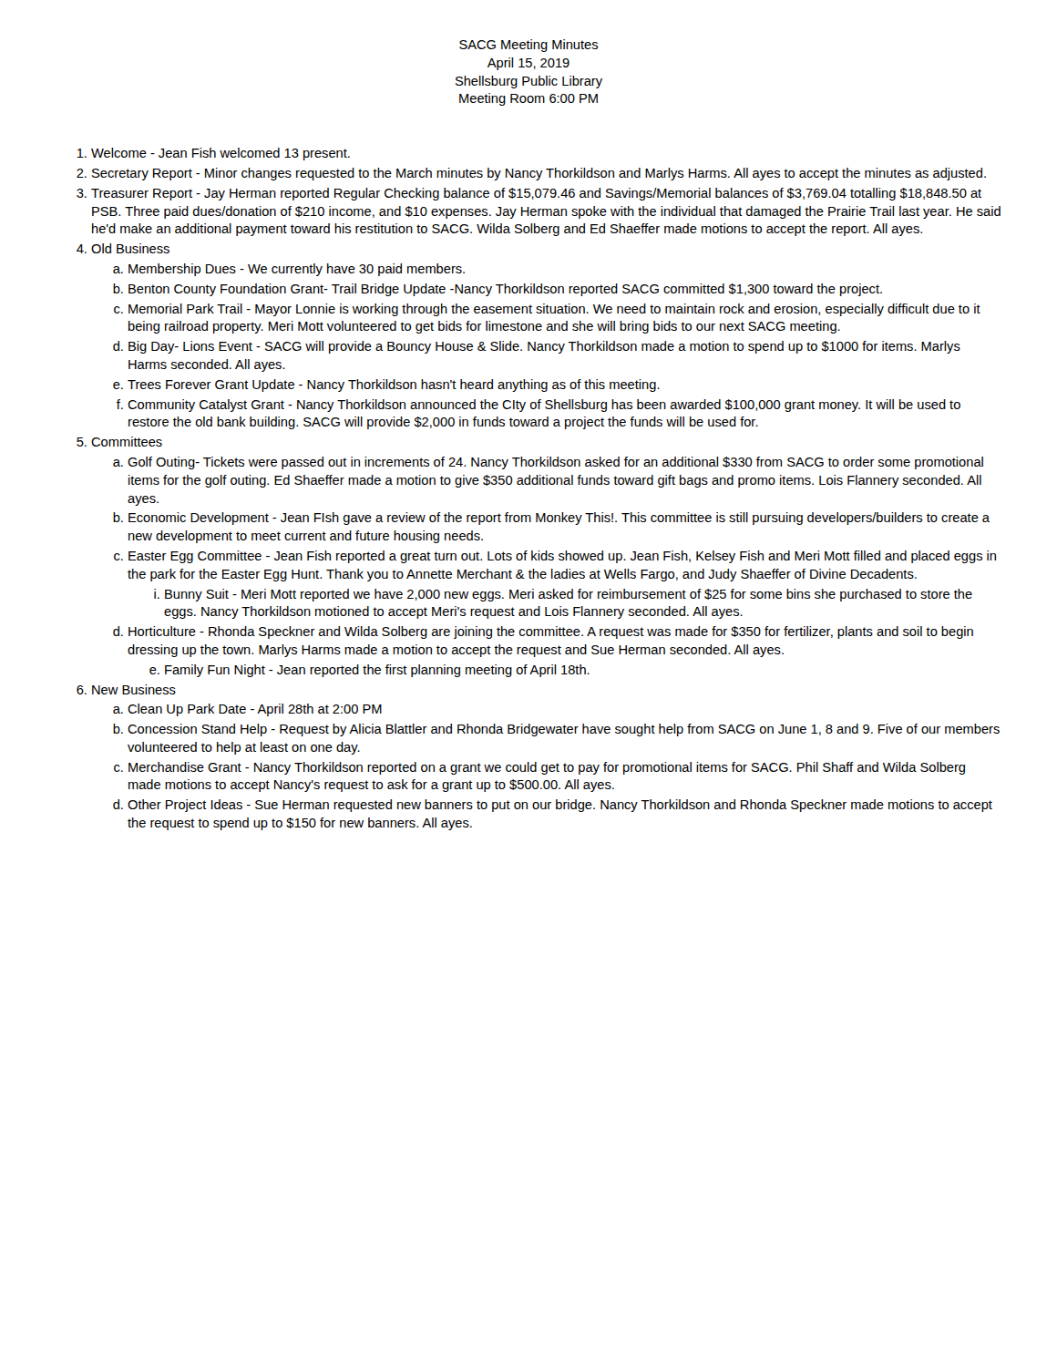SACG Meeting Minutes
April 15, 2019
Shellsburg Public Library
Meeting Room 6:00 PM
Welcome - Jean Fish welcomed 13 present.
Secretary Report - Minor changes requested to the March minutes by Nancy Thorkildson and Marlys Harms. All ayes to accept the minutes as adjusted.
Treasurer Report - Jay Herman reported Regular Checking balance of $15,079.46 and Savings/Memorial balances of $3,769.04 totalling $18,848.50 at PSB. Three paid dues/donation of $210 income, and $10 expenses. Jay Herman spoke with the individual that damaged the Prairie Trail last year. He said he'd make an additional payment toward his restitution to SACG. Wilda Solberg and Ed Shaeffer made motions to accept the report. All ayes.
Old Business
Membership Dues - We currently have 30 paid members.
Benton County Foundation Grant- Trail Bridge Update -Nancy Thorkildson reported SACG committed $1,300 toward the project.
Memorial Park Trail - Mayor Lonnie is working through the easement situation. We need to maintain rock and erosion, especially difficult due to it being railroad property. Meri Mott volunteered to get bids for limestone and she will bring bids to our next SACG meeting.
Big Day- Lions Event - SACG will provide a Bouncy House & Slide. Nancy Thorkildson made a motion to spend up to $1000 for items. Marlys Harms seconded. All ayes.
Trees Forever Grant Update - Nancy Thorkildson hasn't heard anything as of this meeting.
Community Catalyst Grant - Nancy Thorkildson announced the CIty of Shellsburg has been awarded $100,000 grant money. It will be used to restore the old bank building. SACG will provide $2,000 in funds toward a project the funds will be used for.
Committees
Golf Outing- Tickets were passed out in increments of 24. Nancy Thorkildson asked for an additional $330 from SACG to order some promotional items for the golf outing. Ed Shaeffer made a motion to give $350 additional funds toward gift bags and promo items. Lois Flannery seconded. All ayes.
Economic Development - Jean FIsh gave a review of the report from Monkey This!. This committee is still pursuing developers/builders to create a new development to meet current and future housing needs.
Easter Egg Committee - Jean Fish reported a great turn out. Lots of kids showed up. Jean Fish, Kelsey Fish and Meri Mott filled and placed eggs in the park for the Easter Egg Hunt. Thank you to Annette Merchant & the ladies at Wells Fargo, and Judy Shaeffer of Divine Decadents.
Bunny Suit - Meri Mott reported we have 2,000 new eggs. Meri asked for reimbursement of $25 for some bins she purchased to store the eggs. Nancy Thorkildson motioned to accept Meri's request and Lois Flannery seconded. All ayes.
Horticulture - Rhonda Speckner and Wilda Solberg are joining the committee. A request was made for $350 for fertilizer, plants and soil to begin dressing up the town. Marlys Harms made a motion to accept the request and Sue Herman seconded. All ayes.
Family Fun Night - Jean reported the first planning meeting of April 18th.
New Business
Clean Up Park Date - April 28th at 2:00 PM
Concession Stand Help - Request by Alicia Blattler and Rhonda Bridgewater have sought help from SACG on June 1, 8 and 9. Five of our members volunteered to help at least on one day.
Merchandise Grant - Nancy Thorkildson reported on a grant we could get to pay for promotional items for SACG. Phil Shaff and Wilda Solberg made motions to accept Nancy's request to ask for a grant up to $500.00. All ayes.
Other Project Ideas - Sue Herman requested new banners to put on our bridge. Nancy Thorkildson and Rhonda Speckner made motions to accept the request to spend up to $150 for new banners. All ayes.